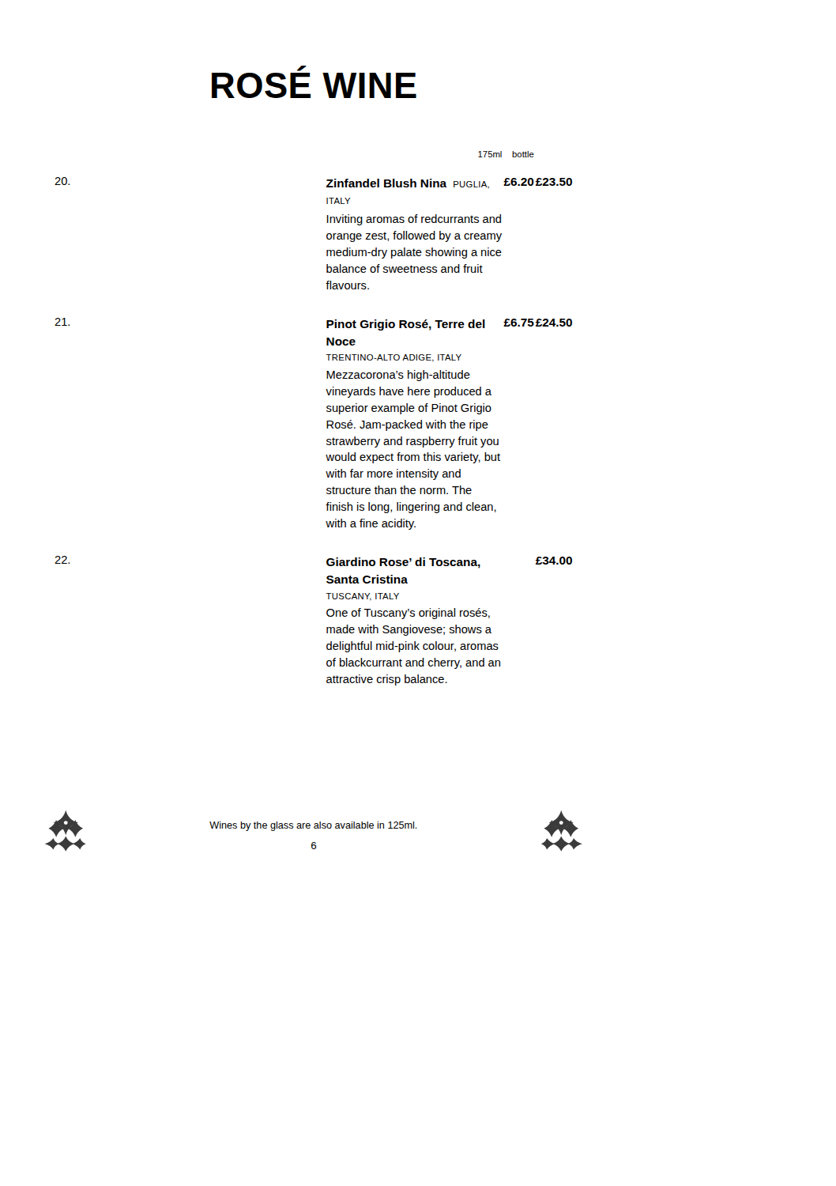ROSÉ WINE
| | 175ml | bottle |
| --- | --- | --- |
| 20. | Zinfandel Blush Nina PUGLIA, ITALY Inviting aromas of redcurrants and orange zest, followed by a creamy medium-dry palate showing a nice balance of sweetness and fruit flavours. | £6.20 | £23.50 |
| 21. | Pinot Grigio Rosé, Terre del Noce TRENTINO-ALTO ADIGE, ITALY Mezzacorona’s high-altitude vineyards have here produced a superior example of Pinot Grigio Rosé. Jam-packed with the ripe strawberry and raspberry fruit you would expect from this variety, but with far more intensity and structure than the norm. The finish is long, lingering and clean, with a fine acidity. | £6.75 | £24.50 |
| 22. | Giardino Rose’ di Toscana, Santa Cristina TUSCANY, ITALY One of Tuscany’s original rosés, made with Sangiovese; shows a delightful mid-pink colour, aromas of blackcurrant and cherry, and an attractive crisp balance. | | £34.00 |
Wines by the glass are also available in 125ml.
6